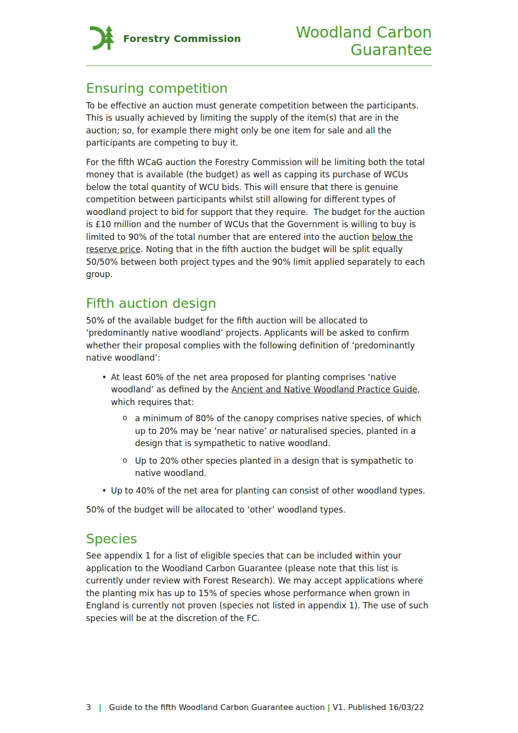Forestry Commission
Woodland Carbon Guarantee
Ensuring competition
To be effective an auction must generate competition between the participants. This is usually achieved by limiting the supply of the item(s) that are in the auction; so, for example there might only be one item for sale and all the participants are competing to buy it.
For the fifth WCaG auction the Forestry Commission will be limiting both the total money that is available (the budget) as well as capping its purchase of WCUs below the total quantity of WCU bids. This will ensure that there is genuine competition between participants whilst still allowing for different types of woodland project to bid for support that they require. The budget for the auction is £10 million and the number of WCUs that the Government is willing to buy is limited to 90% of the total number that are entered into the auction below the reserve price. Noting that in the fifth auction the budget will be split equally 50/50% between both project types and the 90% limit applied separately to each group.
Fifth auction design
50% of the available budget for the fifth auction will be allocated to ‘predominantly native woodland’ projects. Applicants will be asked to confirm whether their proposal complies with the following definition of ‘predominantly native woodland’:
At least 60% of the net area proposed for planting comprises ‘native woodland’ as defined by the Ancient and Native Woodland Practice Guide, which requires that:
a minimum of 80% of the canopy comprises native species, of which up to 20% may be ‘near native’ or naturalised species, planted in a design that is sympathetic to native woodland.
Up to 20% other species planted in a design that is sympathetic to native woodland.
Up to 40% of the net area for planting can consist of other woodland types.
50% of the budget will be allocated to ‘other’ woodland types.
Species
See appendix 1 for a list of eligible species that can be included within your application to the Woodland Carbon Guarantee (please note that this list is currently under review with Forest Research). We may accept applications where the planting mix has up to 15% of species whose performance when grown in England is currently not proven (species not listed in appendix 1). The use of such species will be at the discretion of the FC.
3 | Guide to the fifth Woodland Carbon Guarantee auction | V1. Published 16/03/22